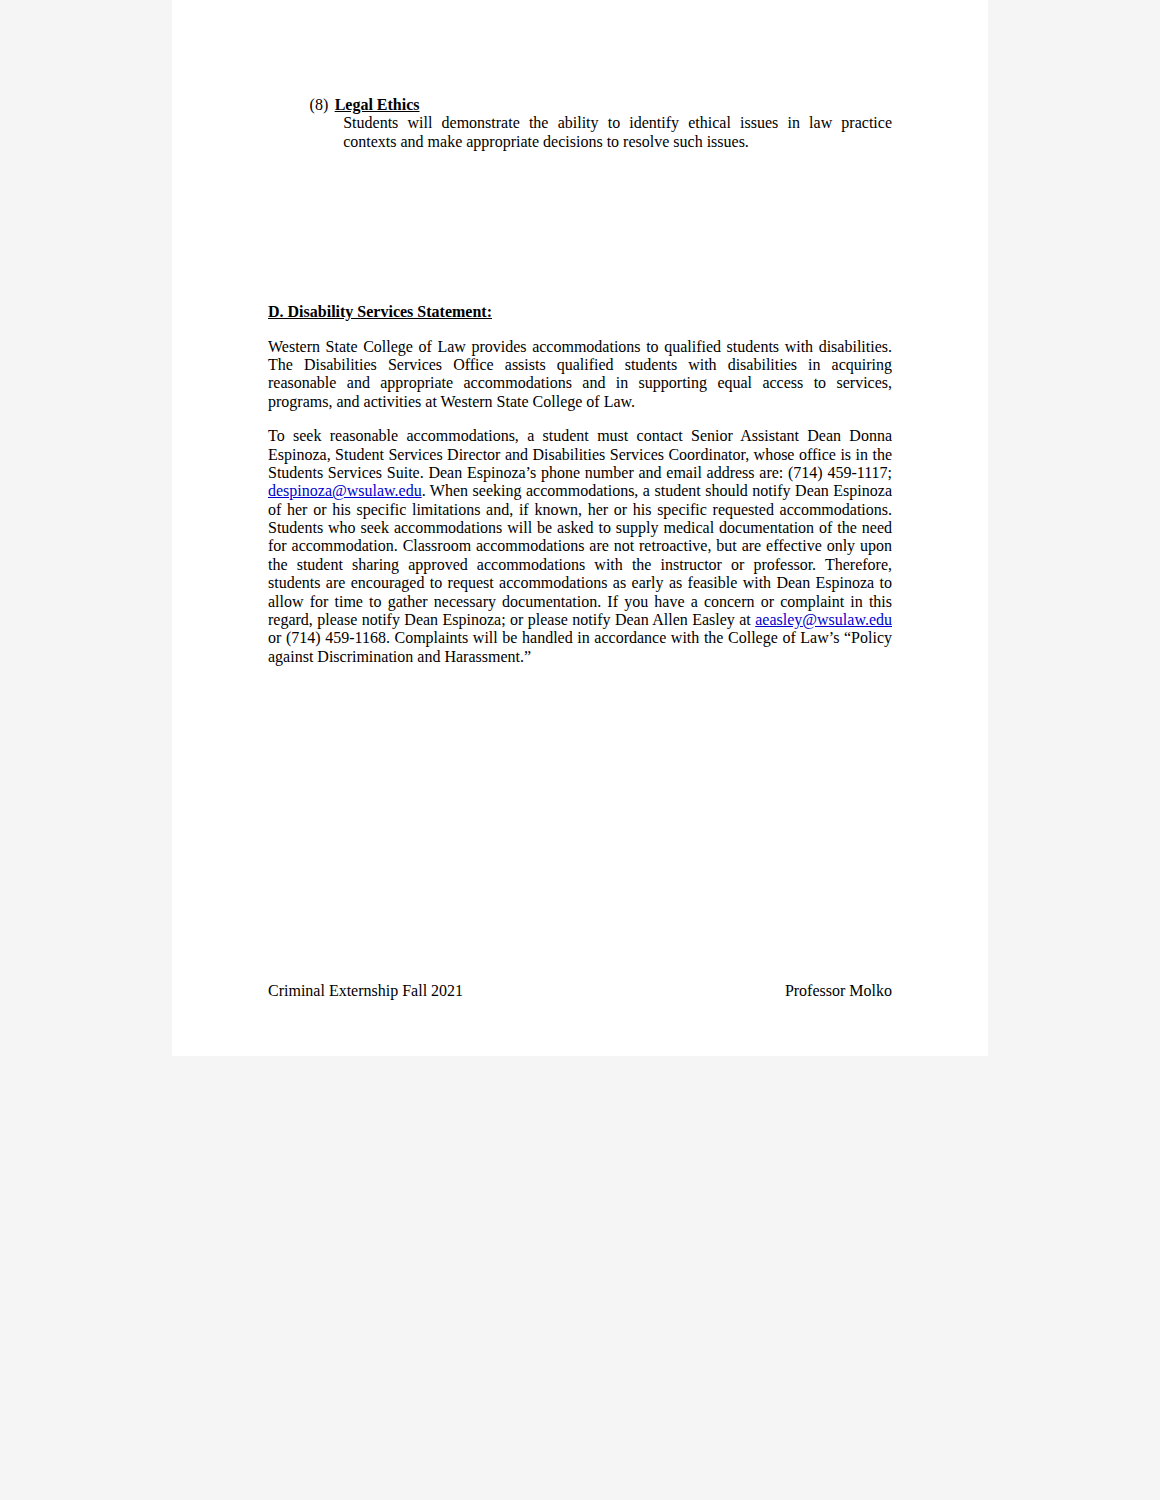(8) Legal Ethics
Students will demonstrate the ability to identify ethical issues in law practice contexts and make appropriate decisions to resolve such issues.
D. Disability Services Statement:
Western State College of Law provides accommodations to qualified students with disabilities. The Disabilities Services Office assists qualified students with disabilities in acquiring reasonable and appropriate accommodations and in supporting equal access to services, programs, and activities at Western State College of Law.
To seek reasonable accommodations, a student must contact Senior Assistant Dean Donna Espinoza, Student Services Director and Disabilities Services Coordinator, whose office is in the Students Services Suite. Dean Espinoza’s phone number and email address are: (714) 459-1117; despinoza@wsulaw.edu. When seeking accommodations, a student should notify Dean Espinoza of her or his specific limitations and, if known, her or his specific requested accommodations. Students who seek accommodations will be asked to supply medical documentation of the need for accommodation. Classroom accommodations are not retroactive, but are effective only upon the student sharing approved accommodations with the instructor or professor. Therefore, students are encouraged to request accommodations as early as feasible with Dean Espinoza to allow for time to gather necessary documentation. If you have a concern or complaint in this regard, please notify Dean Espinoza; or please notify Dean Allen Easley at aeasley@wsulaw.edu or (714) 459-1168. Complaints will be handled in accordance with the College of Law’s “Policy against Discrimination and Harassment.”
Criminal Externship Fall 2021 Professor Molko